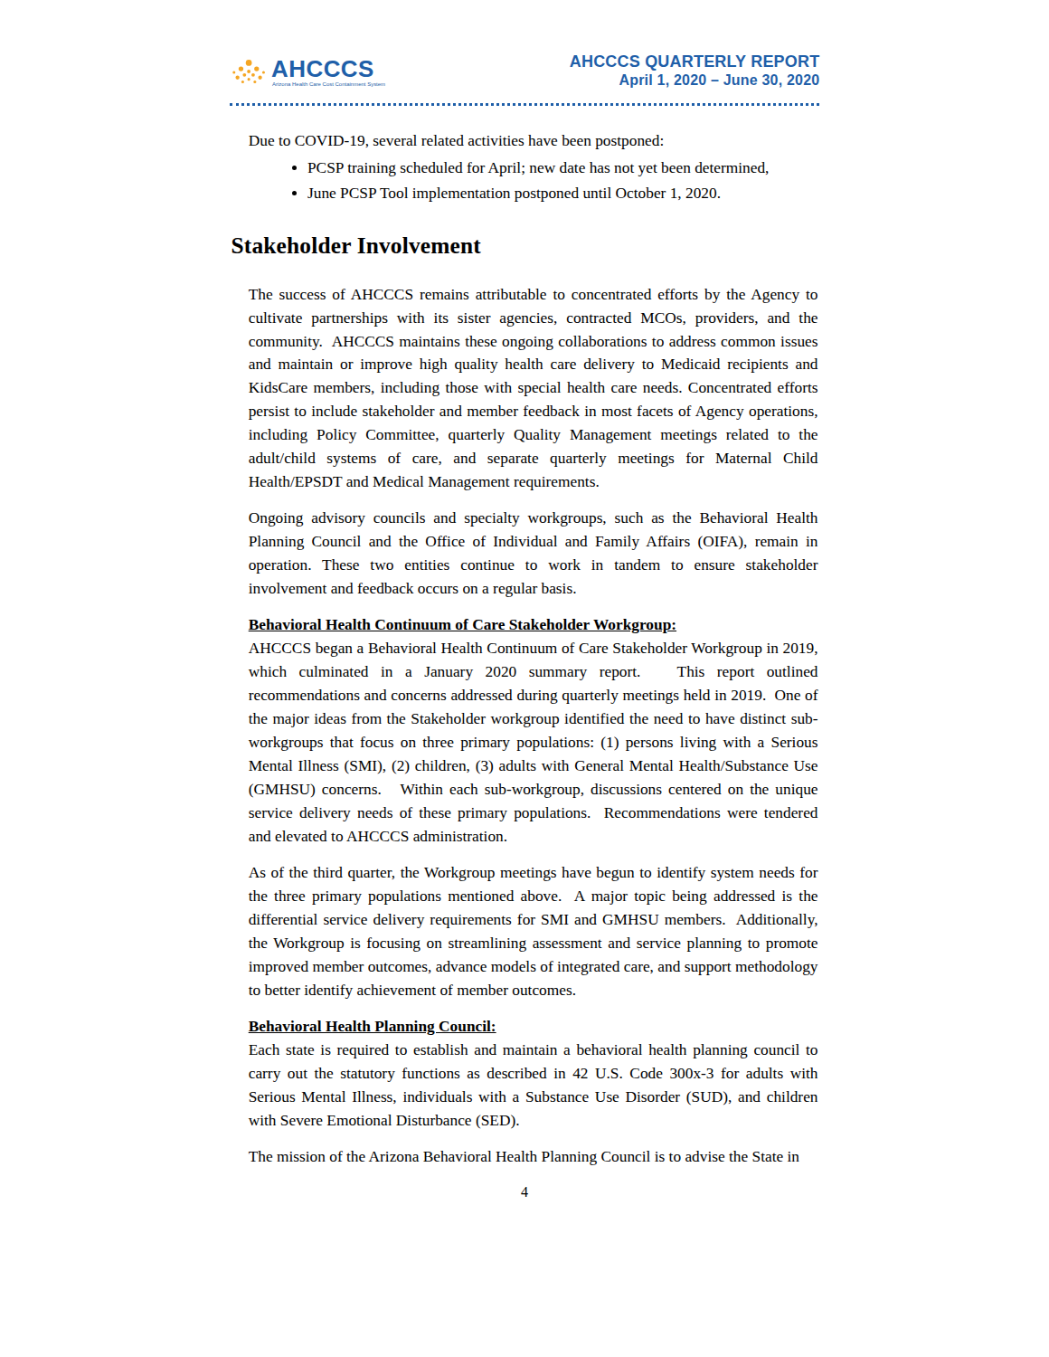AHCCCS Arizona Health Care Cost Containment System
AHCCCS QUARTERLY REPORT
April 1, 2020 – June 30, 2020
Due to COVID-19, several related activities have been postponed:
PCSP training scheduled for April; new date has not yet been determined,
June PCSP Tool implementation postponed until October 1, 2020.
Stakeholder Involvement
The success of AHCCCS remains attributable to concentrated efforts by the Agency to cultivate partnerships with its sister agencies, contracted MCOs, providers, and the community. AHCCCS maintains these ongoing collaborations to address common issues and maintain or improve high quality health care delivery to Medicaid recipients and KidsCare members, including those with special health care needs. Concentrated efforts persist to include stakeholder and member feedback in most facets of Agency operations, including Policy Committee, quarterly Quality Management meetings related to the adult/child systems of care, and separate quarterly meetings for Maternal Child Health/EPSDT and Medical Management requirements.
Ongoing advisory councils and specialty workgroups, such as the Behavioral Health Planning Council and the Office of Individual and Family Affairs (OIFA), remain in operation. These two entities continue to work in tandem to ensure stakeholder involvement and feedback occurs on a regular basis.
Behavioral Health Continuum of Care Stakeholder Workgroup:
AHCCCS began a Behavioral Health Continuum of Care Stakeholder Workgroup in 2019, which culminated in a January 2020 summary report. This report outlined recommendations and concerns addressed during quarterly meetings held in 2019. One of the major ideas from the Stakeholder workgroup identified the need to have distinct sub-workgroups that focus on three primary populations: (1) persons living with a Serious Mental Illness (SMI), (2) children, (3) adults with General Mental Health/Substance Use (GMHSU) concerns. Within each sub-workgroup, discussions centered on the unique service delivery needs of these primary populations. Recommendations were tendered and elevated to AHCCCS administration.
As of the third quarter, the Workgroup meetings have begun to identify system needs for the three primary populations mentioned above. A major topic being addressed is the differential service delivery requirements for SMI and GMHSU members. Additionally, the Workgroup is focusing on streamlining assessment and service planning to promote improved member outcomes, advance models of integrated care, and support methodology to better identify achievement of member outcomes.
Behavioral Health Planning Council:
Each state is required to establish and maintain a behavioral health planning council to carry out the statutory functions as described in 42 U.S. Code 300x-3 for adults with Serious Mental Illness, individuals with a Substance Use Disorder (SUD), and children with Severe Emotional Disturbance (SED).
The mission of the Arizona Behavioral Health Planning Council is to advise the State in
4